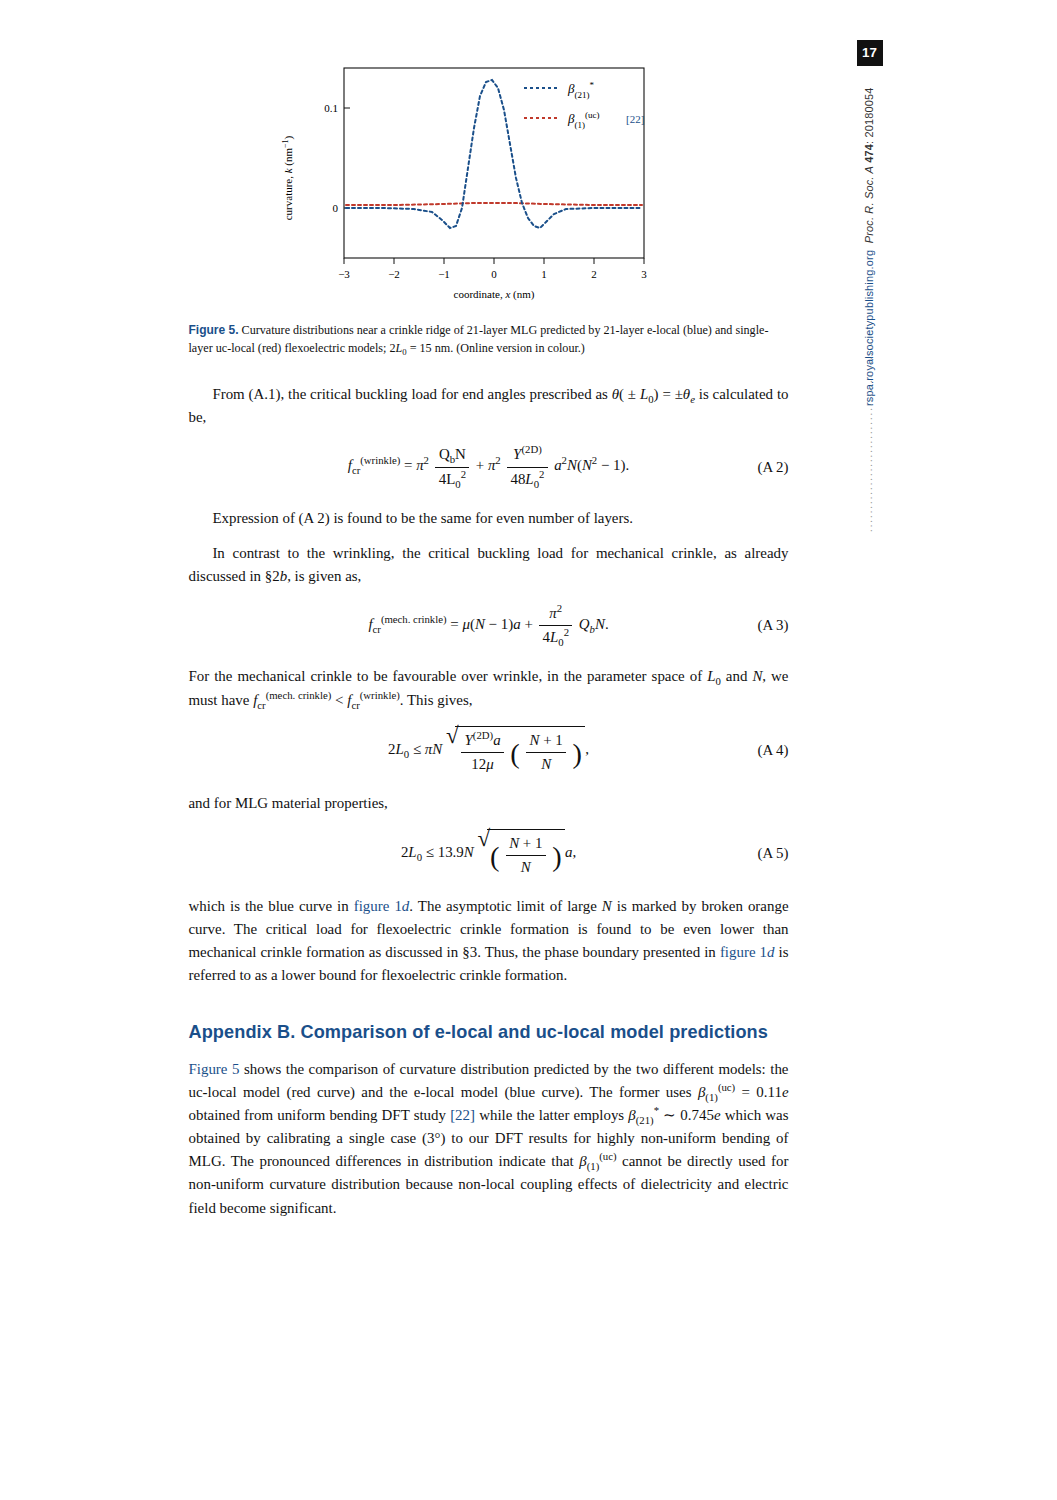17
rspa.royalsocietypublishing.org Proc. R. Soc. A 474: 20180054
..........................................
curvature, k (nm−1) 0.1 0 −3 −2 −1 0 1 2 3 coordinate, x (nm) β(21)* β(1)(uc) [22]
Figure 5. Curvature distributions near a crinkle ridge of 21-layer MLG predicted by 21-layer e-local (blue) and single-layer uc-local (red) flexoelectric models; 2L0 = 15 nm. (Online version in colour.)
From (A.1), the critical buckling load for end angles prescribed as θ( ± L0) = ±θe is calculated to be,
fcr(wrinkle) = π2 QbN 4L02 + π2 Υ(2D) 48L02 a2N(N2 − 1).
(A 2)
Expression of (A 2) is found to be the same for even number of layers.
In contrast to the wrinkling, the critical buckling load for mechanical crinkle, as already discussed in §2b, is given as,
fcr(mech. crinkle) = μ(N − 1)a + π24L02 QbN.
(A 3)
For the mechanical crinkle to be favourable over wrinkle, in the parameter space of L0 and N, we must have fcr(mech. crinkle) < fcr(wrinkle). This gives,
2L0 ≤ πN Υ(2D)a 12μ ( N + 1 N ) ,
(A 4)
and for MLG material properties,
2L0 ≤ 13.9N ( N + 1 N ) a,
(A 5)
which is the blue curve in figure 1d. The asymptotic limit of large N is marked by broken orange curve. The critical load for flexoelectric crinkle formation is found to be even lower than mechanical crinkle formation as discussed in §3. Thus, the phase boundary presented in figure 1d is referred to as a lower bound for flexoelectric crinkle formation.
Appendix B. Comparison of e-local and uc-local model predictions
Figure 5 shows the comparison of curvature distribution predicted by the two different models: the uc-local model (red curve) and the e-local model (blue curve). The former uses β(1)(uc) = 0.11e obtained from uniform bending DFT study [22] while the latter employs β(21)* ∼ 0.745e which was obtained by calibrating a single case (3°) to our DFT results for highly non-uniform bending of MLG. The pronounced differences in distribution indicate that β(1)(uc) cannot be directly used for non-uniform curvature distribution because non-local coupling effects of dielectricity and electric field become significant.